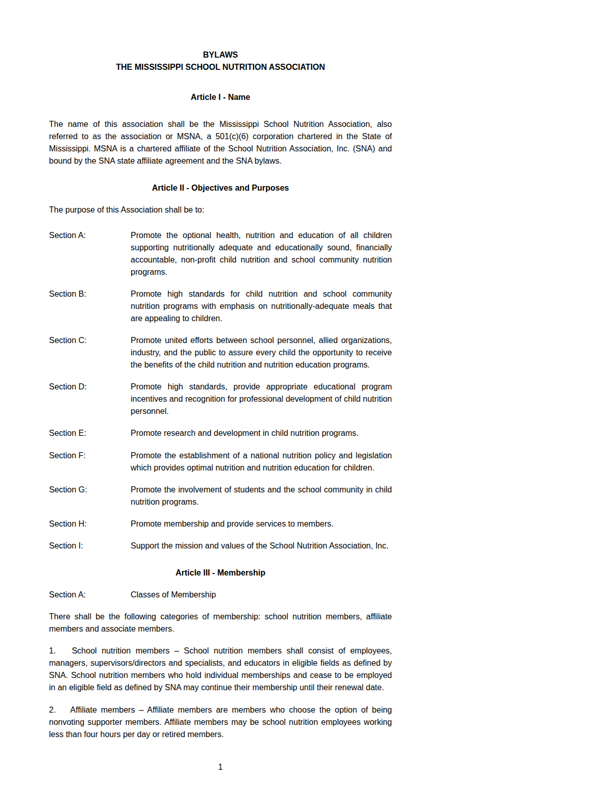BYLAWS
THE MISSISSIPPI SCHOOL NUTRITION ASSOCIATION
Article I - Name
The name of this association shall be the Mississippi School Nutrition Association, also referred to as the association or MSNA, a 501(c)(6) corporation chartered in the State of Mississippi. MSNA is a chartered affiliate of the School Nutrition Association, Inc. (SNA) and bound by the SNA state affiliate agreement and the SNA bylaws.
Article II - Objectives and Purposes
The purpose of this Association shall be to:
Section A:
Promote the optional health, nutrition and education of all children supporting nutritionally adequate and educationally sound, financially accountable, non-profit child nutrition and school community nutrition programs.
Section B:
Promote high standards for child nutrition and school community nutrition programs with emphasis on nutritionally-adequate meals that are appealing to children.
Section C:
Promote united efforts between school personnel, allied organizations, industry, and the public to assure every child the opportunity to receive the benefits of the child nutrition and nutrition education programs.
Section D:
Promote high standards, provide appropriate educational program incentives and recognition for professional development of child nutrition personnel.
Section E:
Promote research and development in child nutrition programs.
Section F:
Promote the establishment of a national nutrition policy and legislation which provides optimal nutrition and nutrition education for children.
Section G:
Promote the involvement of students and the school community in child nutrition programs.
Section H:
Promote membership and provide services to members.
Section I:
Support the mission and values of the School Nutrition Association, Inc.
Article III - Membership
Section A:
Classes of Membership
There shall be the following categories of membership: school nutrition members, affiliate members and associate members.
1. School nutrition members – School nutrition members shall consist of employees, managers, supervisors/directors and specialists, and educators in eligible fields as defined by SNA. School nutrition members who hold individual memberships and cease to be employed in an eligible field as defined by SNA may continue their membership until their renewal date.
2. Affiliate members – Affiliate members are members who choose the option of being nonvoting supporter members. Affiliate members may be school nutrition employees working less than four hours per day or retired members.
1